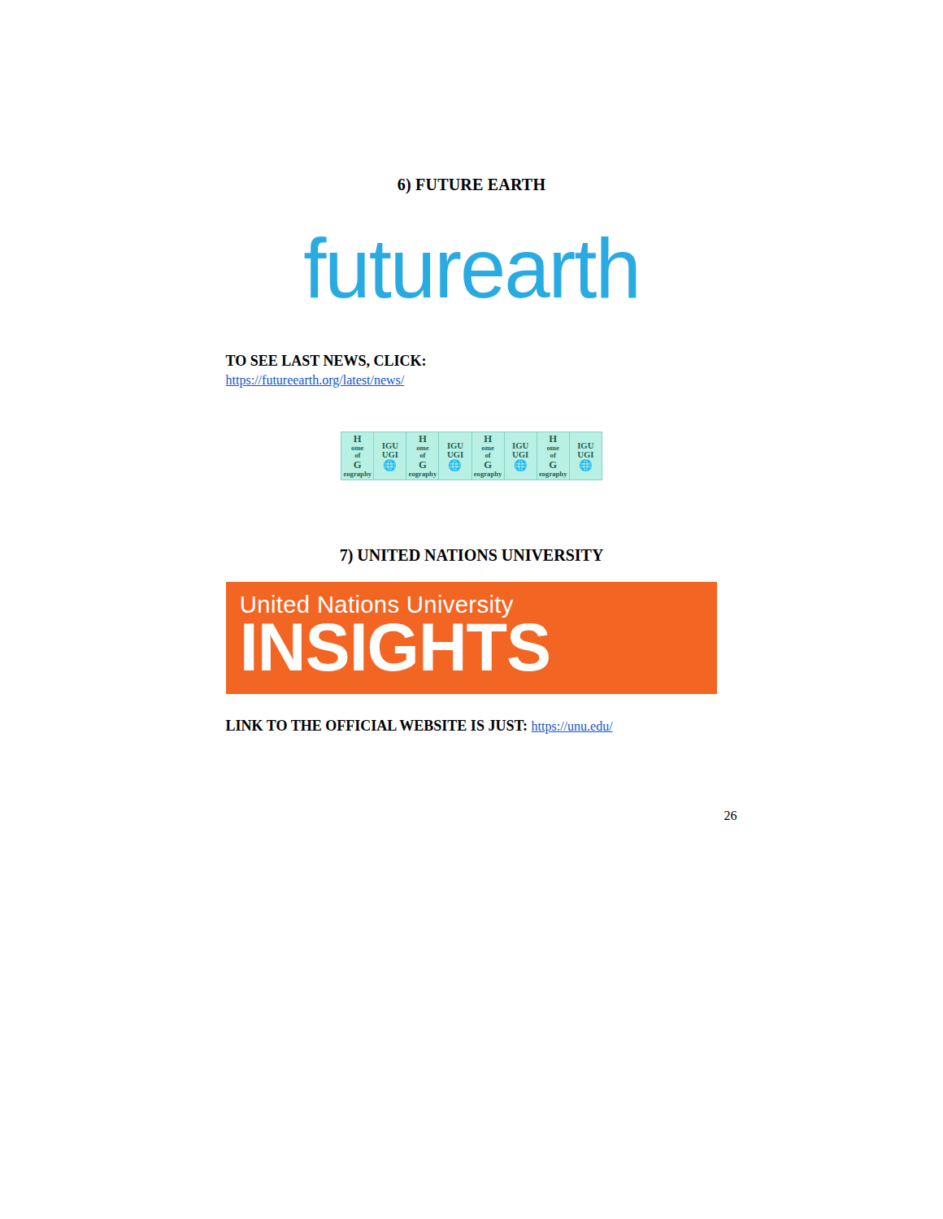6) FUTURE EARTH
futurearth
TO SEE LAST NEWS, CLICK:
https://futureearth.org/latest/news/
Home of Geography
IGU
UGI🌐
Home of Geography
IGU
UGI🌐
Home of Geography
IGU
UGI🌐
Home of Geography
IGU
UGI🌐
7) UNITED NATIONS UNIVERSITY
United Nations University
INSIGHTS
LINK TO THE OFFICIAL WEBSITE IS JUST: https://unu.edu/
26